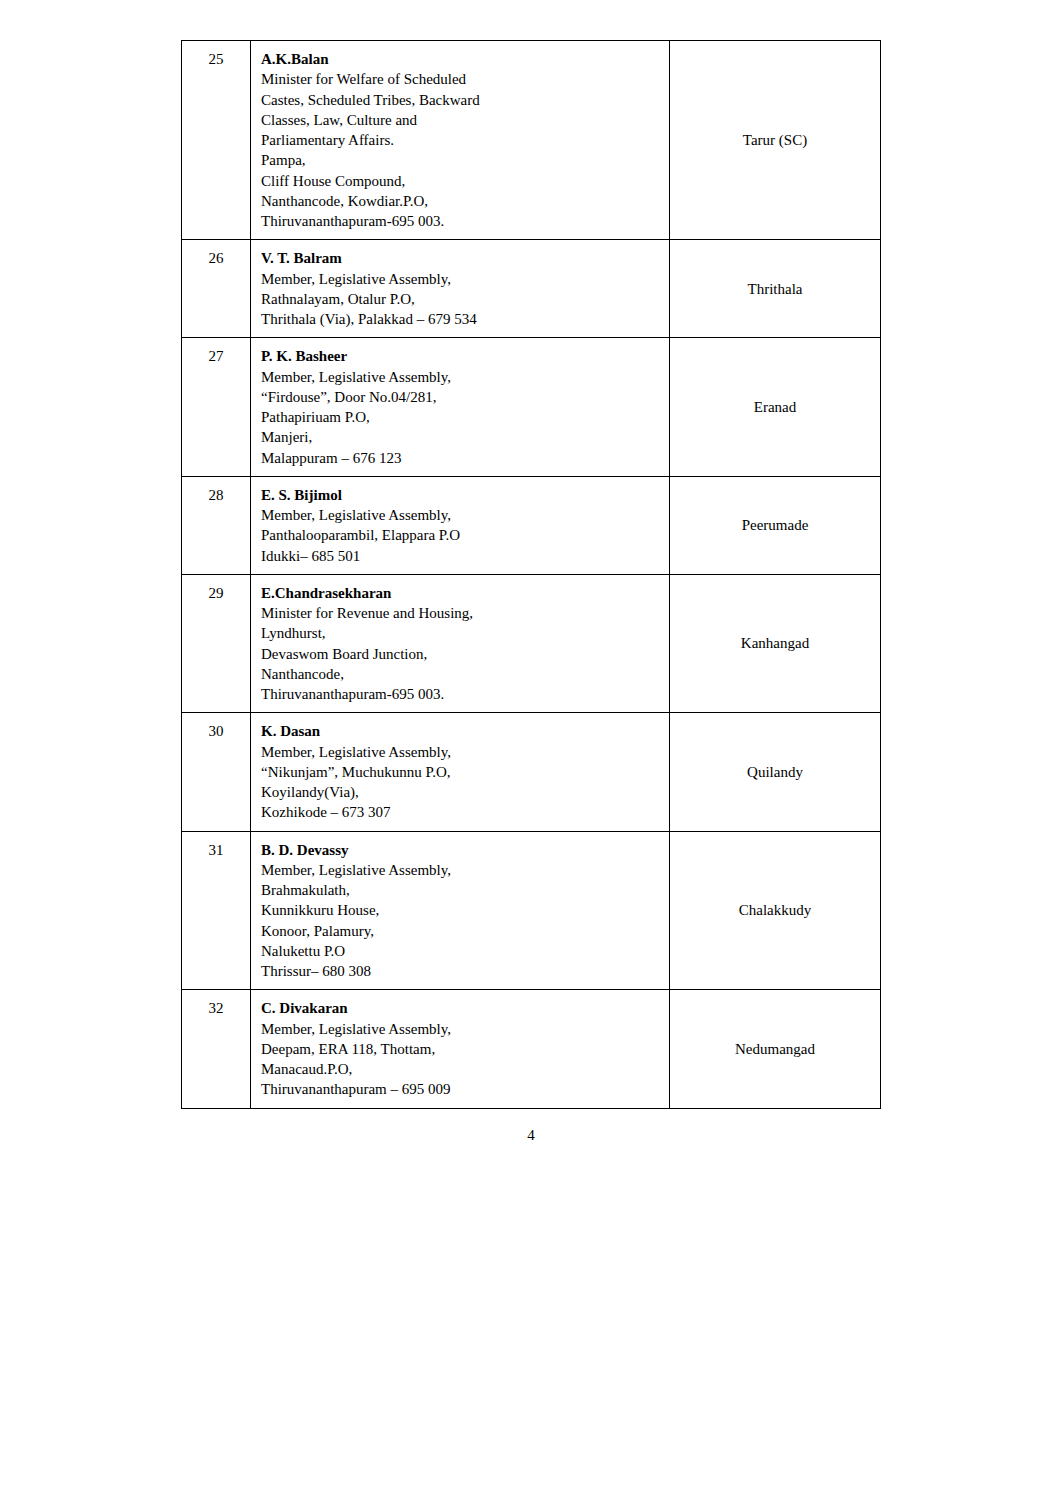| 25 | A.K.Balan Minister for Welfare of Scheduled Castes, Scheduled Tribes, Backward Classes, Law, Culture and Parliamentary Affairs. Pampa, Cliff House Compound, Nanthancode, Kowdiar.P.O, Thiruvananthapuram-695 003. | Tarur (SC) |
| 26 | V. T. Balram Member, Legislative Assembly, Rathnalayam, Otalur P.O, Thrithala (Via), Palakkad – 679 534 | Thrithala |
| 27 | P. K. Basheer Member, Legislative Assembly, “Firdouse”, Door No.04/281, Pathapiriuam P.O, Manjeri, Malappuram – 676 123 | Eranad |
| 28 | E. S. Bijimol Member, Legislative Assembly, Panthalooparambil, Elappara P.O Idukki– 685 501 | Peerumade |
| 29 | E.Chandrasekharan Minister for Revenue and Housing, Lyndhurst, Devaswom Board Junction, Nanthancode, Thiruvananthapuram-695 003. | Kanhangad |
| 30 | K. Dasan Member, Legislative Assembly, “Nikunjam”, Muchukunnu P.O, Koyilandy(Via), Kozhikode – 673 307 | Quilandy |
| 31 | B. D. Devassy Member, Legislative Assembly, Brahmakulath, Kunnikkuru House, Konoor, Palamury, Nalukettu P.O Thrissur– 680 308 | Chalakkudy |
| 32 | C. Divakaran Member, Legislative Assembly, Deepam, ERA 118, Thottam, Manacaud.P.O, Thiruvananthapuram – 695 009 | Nedumangad |
4